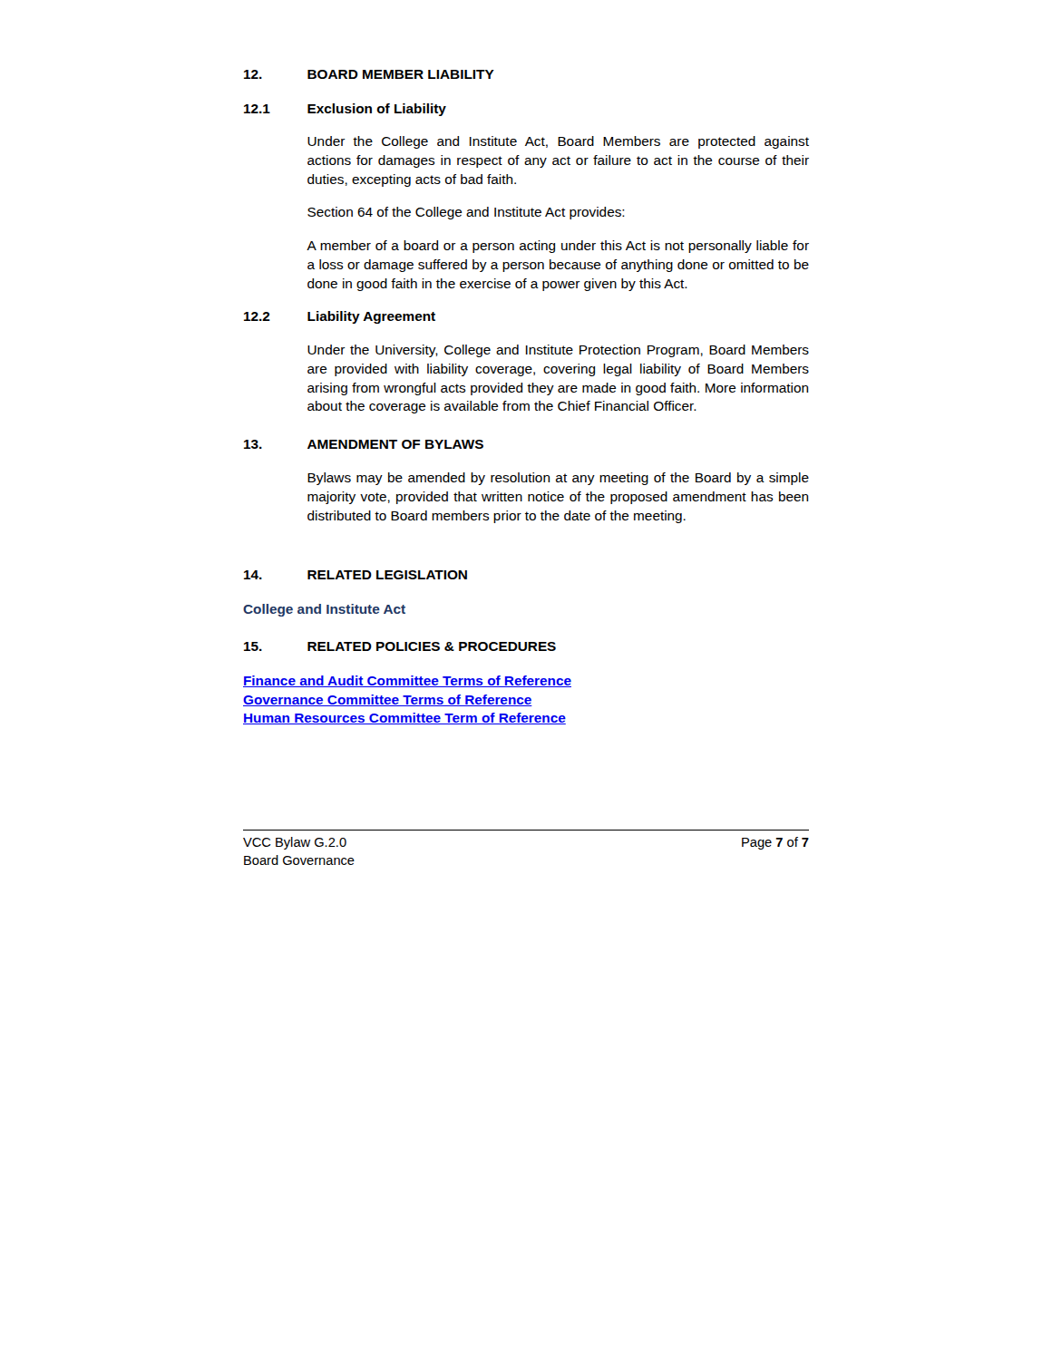12. BOARD MEMBER LIABILITY
12.1 Exclusion of Liability
Under the College and Institute Act, Board Members are protected against actions for damages in respect of any act or failure to act in the course of their duties, excepting acts of bad faith.
Section 64 of the College and Institute Act provides:
A member of a board or a person acting under this Act is not personally liable for a loss or damage suffered by a person because of anything done or omitted to be done in good faith in the exercise of a power given by this Act.
12.2 Liability Agreement
Under the University, College and Institute Protection Program, Board Members are provided with liability coverage, covering legal liability of Board Members arising from wrongful acts provided they are made in good faith. More information about the coverage is available from the Chief Financial Officer.
13. AMENDMENT OF BYLAWS
Bylaws may be amended by resolution at any meeting of the Board by a simple majority vote, provided that written notice of the proposed amendment has been distributed to Board members prior to the date of the meeting.
14. RELATED LEGISLATION
College and Institute Act
15. RELATED POLICIES & PROCEDURES
Finance and Audit Committee Terms of Reference
Governance Committee Terms of Reference
Human Resources Committee Term of Reference
VCC Bylaw G.2.0
Board Governance
Page 7 of 7